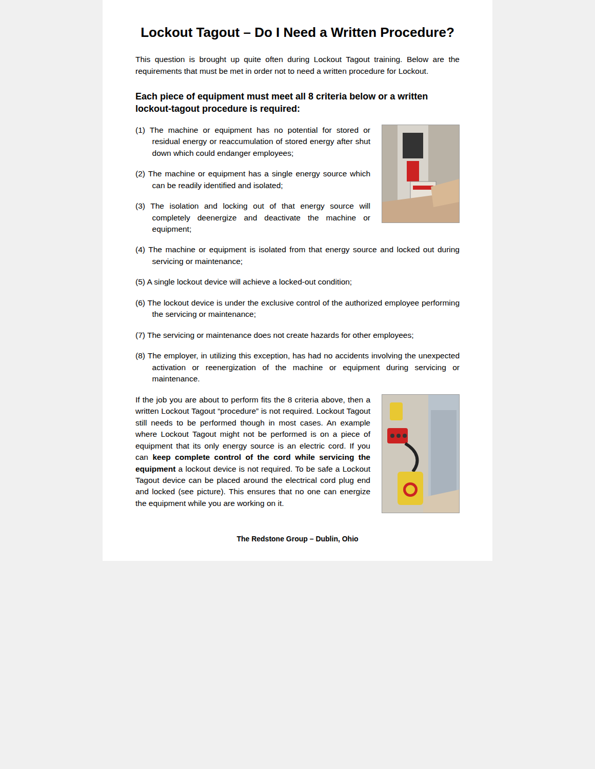Lockout Tagout – Do I Need a Written Procedure?
This question is brought up quite often during Lockout Tagout training. Below are the requirements that must be met in order not to need a written procedure for Lockout.
Each piece of equipment must meet all 8 criteria below or a written lockout-tagout procedure is required:
(1) The machine or equipment has no potential for stored or residual energy or reaccumulation of stored energy after shut down which could endanger employees;
(2) The machine or equipment has a single energy source which can be readily identified and isolated;
(3) The isolation and locking out of that energy source will completely deenergize and deactivate the machine or equipment;
(4) The machine or equipment is isolated from that energy source and locked out during servicing or maintenance;
(5) A single lockout device will achieve a locked-out condition;
(6) The lockout device is under the exclusive control of the authorized employee performing the servicing or maintenance;
(7) The servicing or maintenance does not create hazards for other employees;
(8) The employer, in utilizing this exception, has had no accidents involving the unexpected activation or reenergization of the machine or equipment during servicing or maintenance.
If the job you are about to perform fits the 8 criteria above, then a written Lockout Tagout “procedure” is not required. Lockout Tagout still needs to be performed though in most cases. An example where Lockout Tagout might not be performed is on a piece of equipment that its only energy source is an electric cord. If you can keep complete control of the cord while servicing the equipment a lockout device is not required. To be safe a Lockout Tagout device can be placed around the electrical cord plug end and locked (see picture). This ensures that no one can energize the equipment while you are working on it.
The Redstone Group – Dublin, Ohio